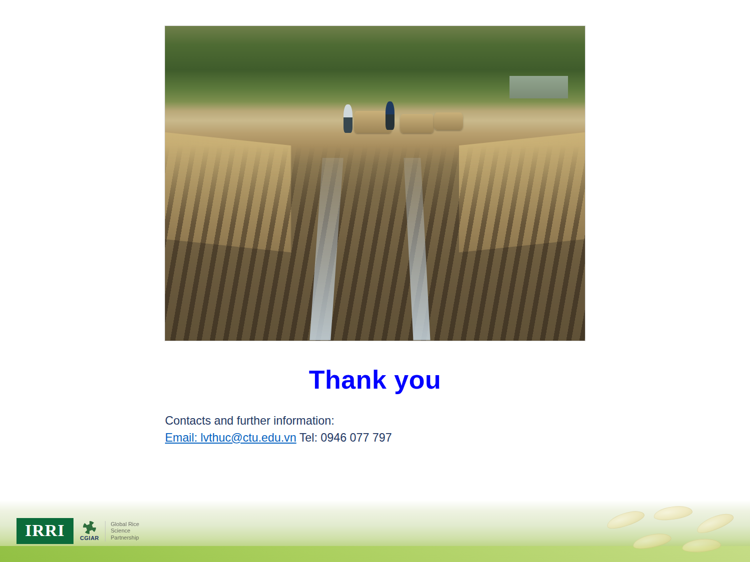Thank you
Contacts and further information:
Email: lvthuc@ctu.edu.vn Tel: 0946 077 797
IRRI
CGIAR
Global Rice
Science
Partnership